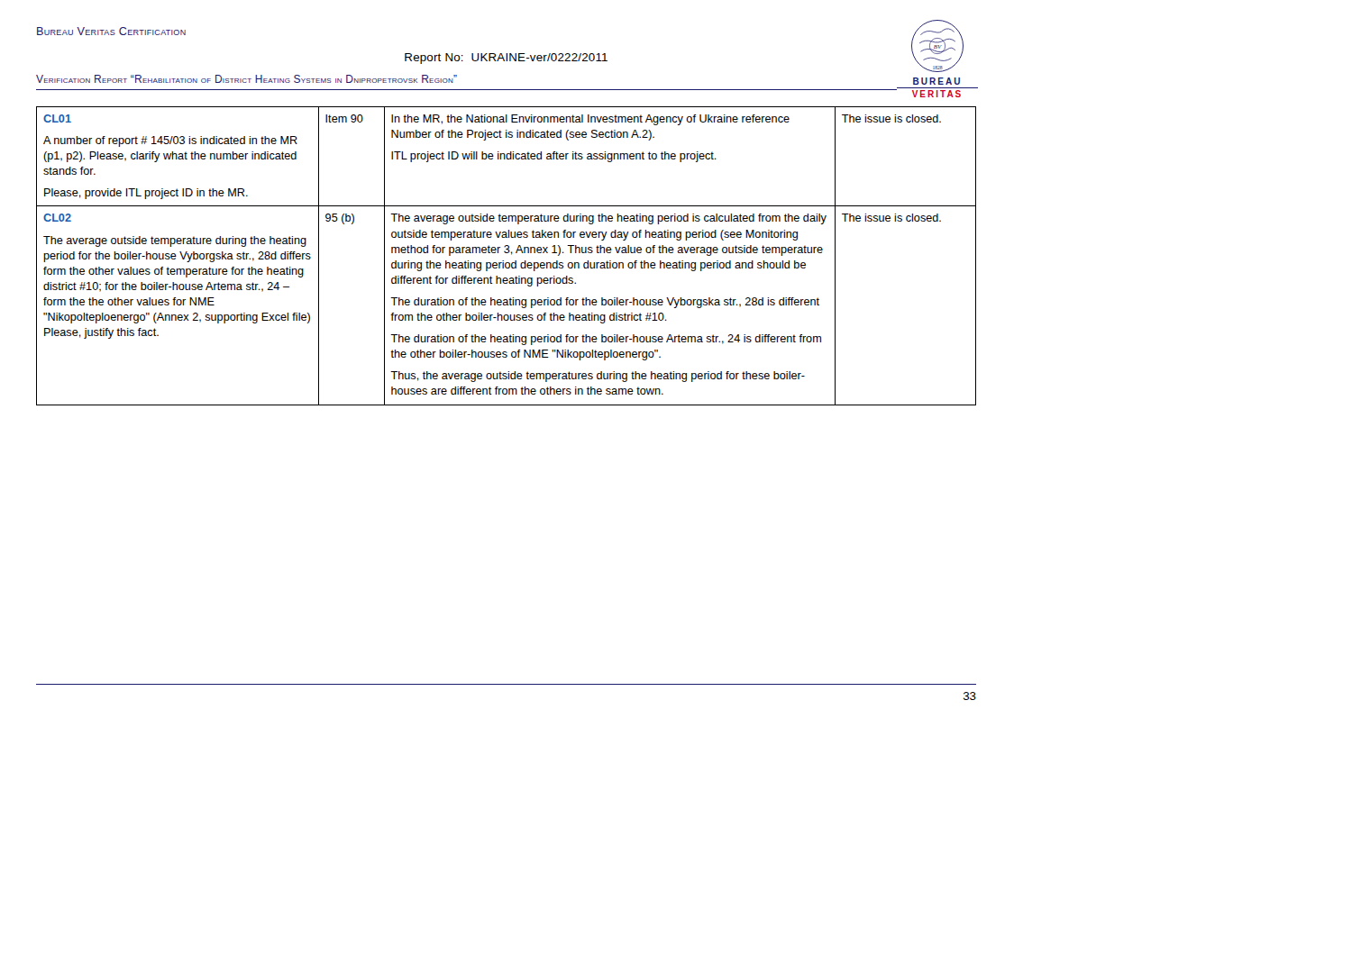1828 BV
BUREAU
VERITAS
Bureau Veritas Certification
Report No: UKRAINE-ver/0222/2011
Verification Report “Rehabilitation of District Heating Systems in Dnipropetrovsk Region”
| CL01 A number of report # 145/03 is indicated in the MR (p1, p2). Please, clarify what the number indicated stands for. Please, provide ITL project ID in the MR. | Item 90 | In the MR, the National Environmental Investment Agency of Ukraine reference Number of the Project is indicated (see Section A.2). ITL project ID will be indicated after its assignment to the project. | The issue is closed. |
| CL02 The average outside temperature during the heating period for the boiler-house Vyborgska str., 28d differs form the other values of temperature for the heating district #10; for the boiler-house Artema str., 24 – form the the other values for NME "Nikopolteploenergo" (Annex 2, supporting Excel file) Please, justify this fact. | 95 (b) | The average outside temperature during the heating period is calculated from the daily outside temperature values taken for every day of heating period (see Monitoring method for parameter 3, Annex 1). Thus the value of the average outside temperature during the heating period depends on duration of the heating period and should be different for different heating periods. The duration of the heating period for the boiler-house Vyborgska str., 28d is different from the other boiler-houses of the heating district #10. The duration of the heating period for the boiler-house Artema str., 24 is different from the other boiler-houses of NME "Nikopolteploenergo". Thus, the average outside temperatures during the heating period for these boiler-houses are different from the others in the same town. | The issue is closed. |
33